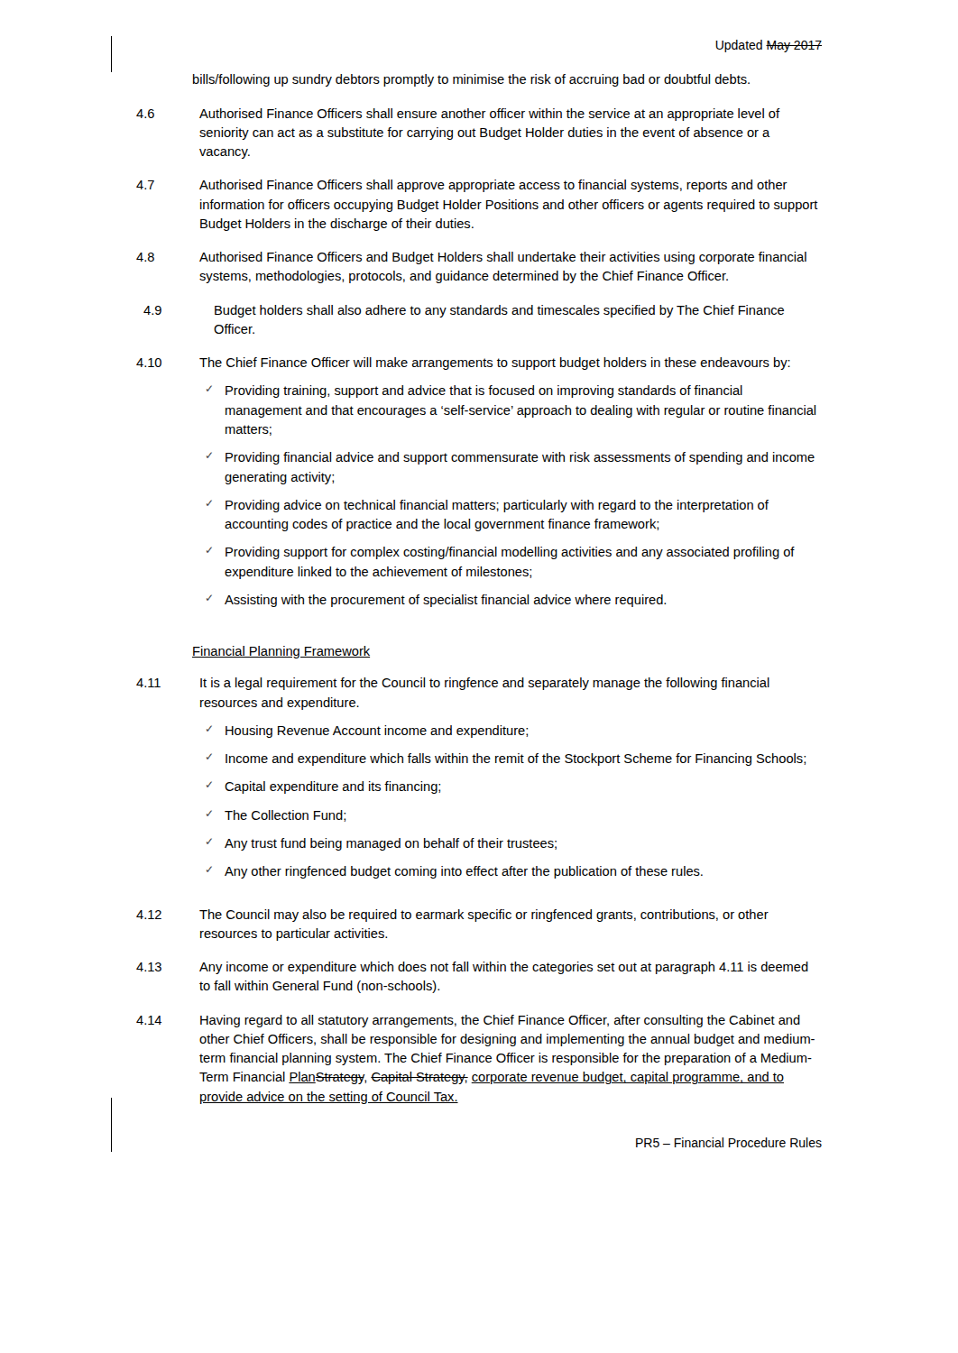Updated May 2017
bills/following up sundry debtors promptly to minimise the risk of accruing bad or doubtful debts.
4.6
Authorised Finance Officers shall ensure another officer within the service at an appropriate level of seniority can act as a substitute for carrying out Budget Holder duties in the event of absence or a vacancy.
4.7
Authorised Finance Officers shall approve appropriate access to financial systems, reports and other information for officers occupying Budget Holder Positions and other officers or agents required to support Budget Holders in the discharge of their duties.
4.8
Authorised Finance Officers and Budget Holders shall undertake their activities using corporate financial systems, methodologies, protocols, and guidance determined by the Chief Finance Officer.
4.9
Budget holders shall also adhere to any standards and timescales specified by The Chief Finance Officer.
4.10
The Chief Finance Officer will make arrangements to support budget holders in these endeavours by:
Providing training, support and advice that is focused on improving standards of financial management and that encourages a ‘self-service’ approach to dealing with regular or routine financial matters;
Providing financial advice and support commensurate with risk assessments of spending and income generating activity;
Providing advice on technical financial matters; particularly with regard to the interpretation of accounting codes of practice and the local government finance framework;
Providing support for complex costing/financial modelling activities and any associated profiling of expenditure linked to the achievement of milestones;
Assisting with the procurement of specialist financial advice where required.
Financial Planning Framework
4.11
It is a legal requirement for the Council to ringfence and separately manage the following financial resources and expenditure.
Housing Revenue Account income and expenditure;
Income and expenditure which falls within the remit of the Stockport Scheme for Financing Schools;
Capital expenditure and its financing;
The Collection Fund;
Any trust fund being managed on behalf of their trustees;
Any other ringfenced budget coming into effect after the publication of these rules.
4.12
The Council may also be required to earmark specific or ringfenced grants, contributions, or other resources to particular activities.
4.13
Any income or expenditure which does not fall within the categories set out at paragraph 4.11 is deemed to fall within General Fund (non-schools).
4.14
Having regard to all statutory arrangements, the Chief Finance Officer, after consulting the Cabinet and other Chief Officers, shall be responsible for designing and implementing the annual budget and medium-term financial planning system. The Chief Finance Officer is responsible for the preparation of a Medium-Term Financial Plan Strategy, Capital Strategy, corporate revenue budget, capital programme, and to provide advice on the setting of Council Tax.
PR5 – Financial Procedure Rules